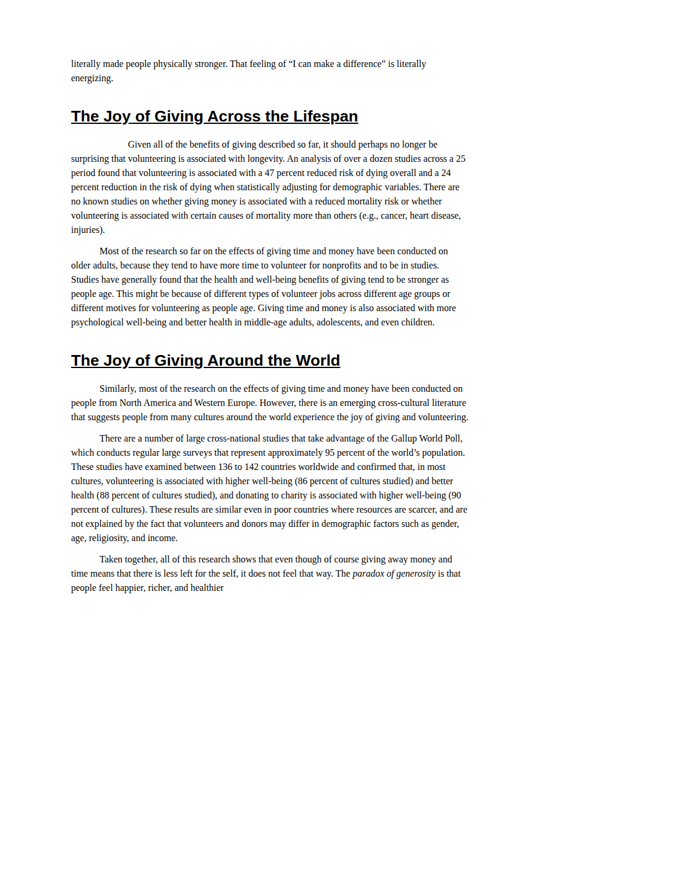literally made people physically stronger. That feeling of “I can make a difference” is literally energizing.
The Joy of Giving Across the Lifespan
Given all of the benefits of giving described so far, it should perhaps no longer be surprising that volunteering is associated with longevity. An analysis of over a dozen studies across a 25 period found that volunteering is associated with a 47 percent reduced risk of dying overall and a 24 percent reduction in the risk of dying when statistically adjusting for demographic variables. There are no known studies on whether giving money is associated with a reduced mortality risk or whether volunteering is associated with certain causes of mortality more than others (e.g., cancer, heart disease, injuries).
Most of the research so far on the effects of giving time and money have been conducted on older adults, because they tend to have more time to volunteer for nonprofits and to be in studies. Studies have generally found that the health and well-being benefits of giving tend to be stronger as people age. This might be because of different types of volunteer jobs across different age groups or different motives for volunteering as people age. Giving time and money is also associated with more psychological well-being and better health in middle-age adults, adolescents, and even children.
The Joy of Giving Around the World
Similarly, most of the research on the effects of giving time and money have been conducted on people from North America and Western Europe. However, there is an emerging cross-cultural literature that suggests people from many cultures around the world experience the joy of giving and volunteering.
There are a number of large cross-national studies that take advantage of the Gallup World Poll, which conducts regular large surveys that represent approximately 95 percent of the world’s population. These studies have examined between 136 to 142 countries worldwide and confirmed that, in most cultures, volunteering is associated with higher well-being (86 percent of cultures studied) and better health (88 percent of cultures studied), and donating to charity is associated with higher well-being (90 percent of cultures). These results are similar even in poor countries where resources are scarcer, and are not explained by the fact that volunteers and donors may differ in demographic factors such as gender, age, religiosity, and income.
Taken together, all of this research shows that even though of course giving away money and time means that there is less left for the self, it does not feel that way. The paradox of generosity is that people feel happier, richer, and healthier